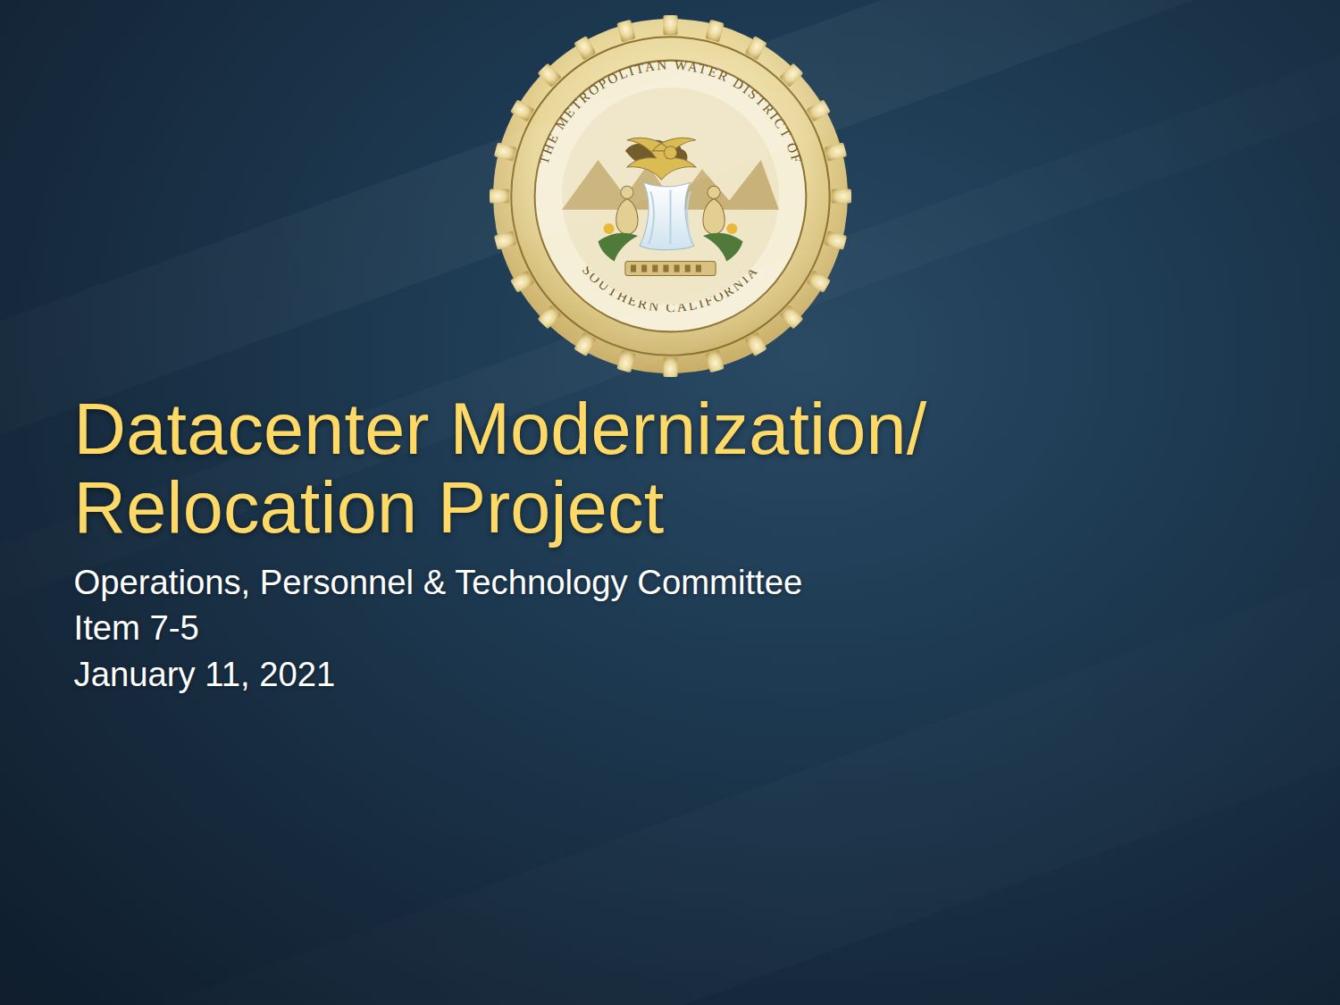THE METROPOLITAN WATER DISTRICT OF SOUTHERN CALIFORNIA
Datacenter Modernization/
Relocation Project
Operations, Personnel & Technology Committee Item 7-5 January 11, 2021